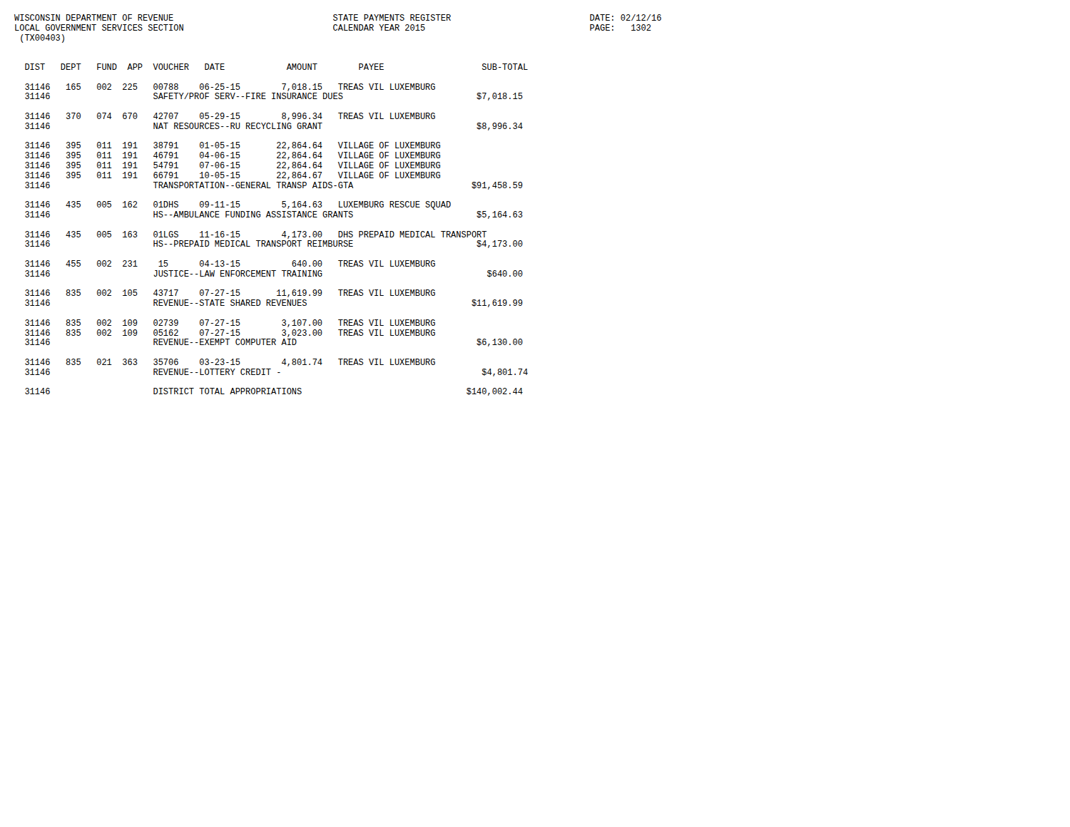WISCONSIN DEPARTMENT OF REVENUE                               STATE PAYMENTS REGISTER                           DATE: 02/12/16
LOCAL GOVERNMENT SERVICES SECTION                             CALENDAR YEAR 2015                                PAGE:   1302
 (TX00403)


  DIST   DEPT   FUND  APP  VOUCHER   DATE            AMOUNT        PAYEE                   SUB-TOTAL

  31146   165   002  225   00788    06-25-15        7,018.15   TREAS VIL LUXEMBURG
  31146                    SAFETY/PROF SERV--FIRE INSURANCE DUES                          $7,018.15

  31146   370   074  670   42707    05-29-15        8,996.34   TREAS VIL LUXEMBURG
  31146                    NAT RESOURCES--RU RECYCLING GRANT                              $8,996.34

  31146   395   011  191   38791    01-05-15       22,864.64   VILLAGE OF LUXEMBURG
  31146   395   011  191   46791    04-06-15       22,864.64   VILLAGE OF LUXEMBURG
  31146   395   011  191   54791    07-06-15       22,864.64   VILLAGE OF LUXEMBURG
  31146   395   011  191   66791    10-05-15       22,864.67   VILLAGE OF LUXEMBURG
  31146                    TRANSPORTATION--GENERAL TRANSP AIDS-GTA                       $91,458.59

  31146   435   005  162   01DHS    09-11-15        5,164.63   LUXEMBURG RESCUE SQUAD
  31146                    HS--AMBULANCE FUNDING ASSISTANCE GRANTS                        $5,164.63

  31146   435   005  163   01LGS    11-16-15        4,173.00   DHS PREPAID MEDICAL TRANSPORT
  31146                    HS--PREPAID MEDICAL TRANSPORT REIMBURSE                        $4,173.00

  31146   455   002  231    15      04-13-15          640.00   TREAS VIL LUXEMBURG
  31146                    JUSTICE--LAW ENFORCEMENT TRAINING                                $640.00

  31146   835   002  105   43717    07-27-15       11,619.99   TREAS VIL LUXEMBURG
  31146                    REVENUE--STATE SHARED REVENUES                                $11,619.99

  31146   835   002  109   02739    07-27-15        3,107.00   TREAS VIL LUXEMBURG
  31146   835   002  109   05162    07-27-15        3,023.00   TREAS VIL LUXEMBURG
  31146                    REVENUE--EXEMPT COMPUTER AID                                   $6,130.00

  31146   835   021  363   35706    03-23-15        4,801.74   TREAS VIL LUXEMBURG
  31146                    REVENUE--LOTTERY CREDIT -                                       $4,801.74

  31146                    DISTRICT TOTAL APPROPRIATIONS                                $140,002.44